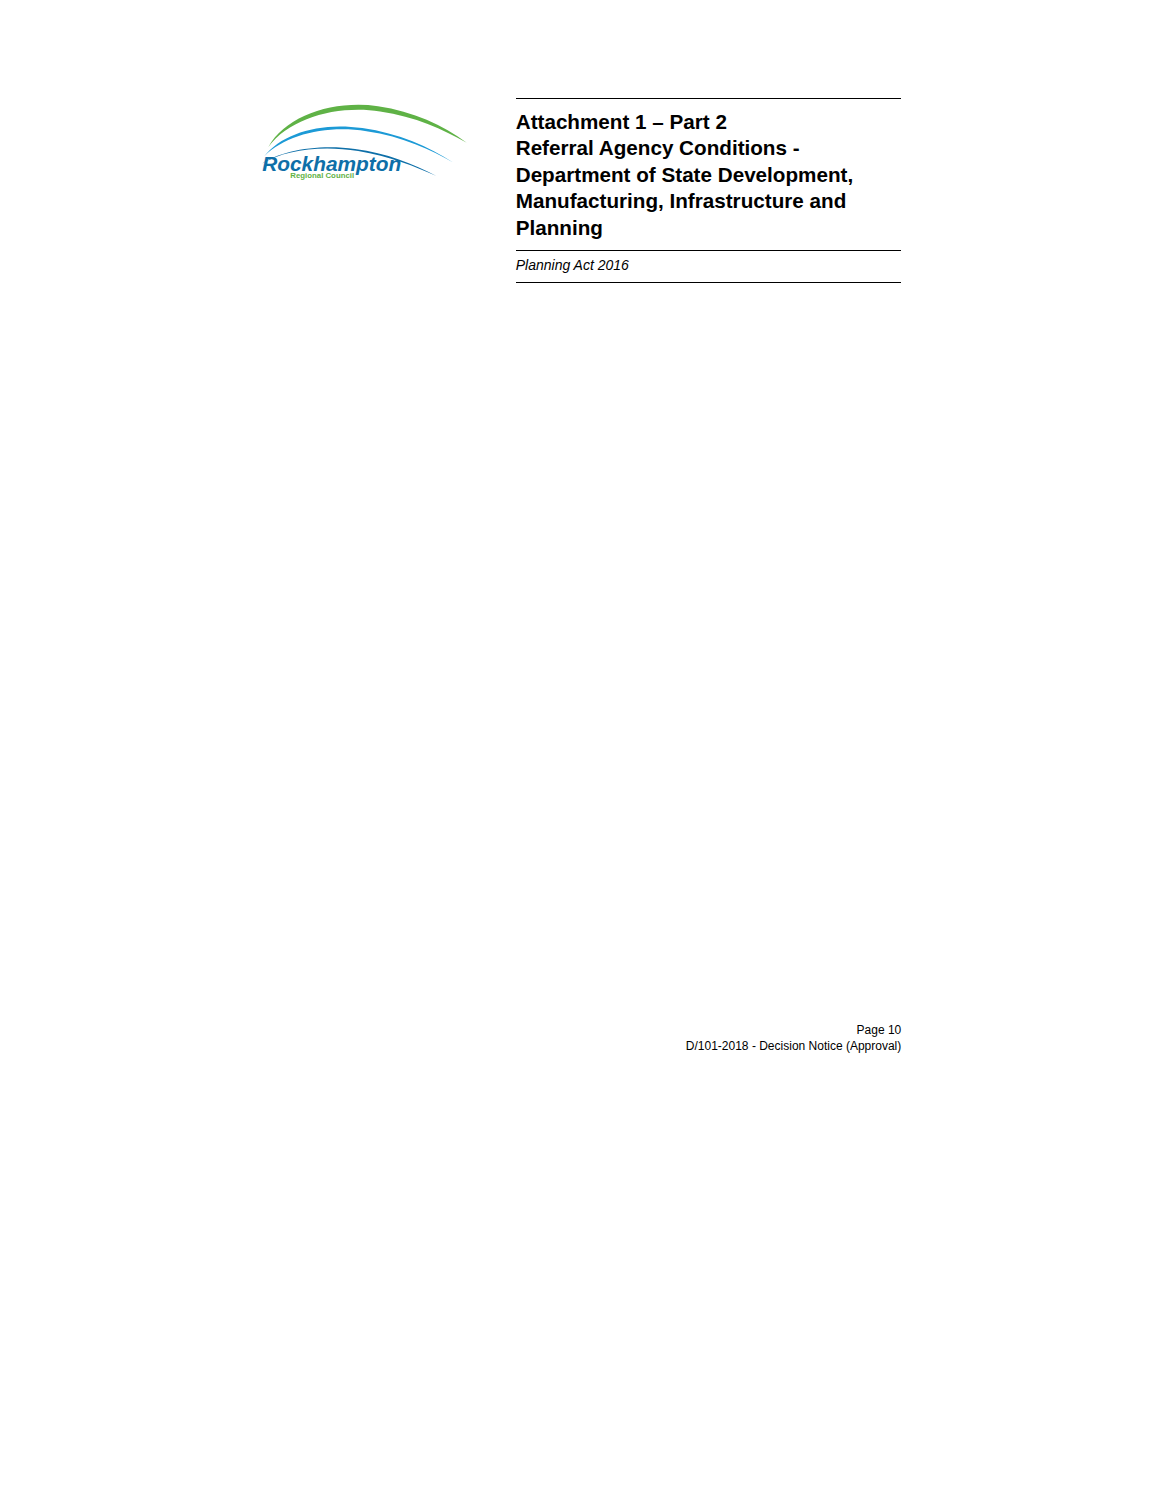Rockhampton Regional Council
Attachment 1 – Part 2
Referral Agency Conditions - Department of State Development, Manufacturing, Infrastructure and Planning
Planning Act 2016
Page 10
D/101-2018 - Decision Notice (Approval)